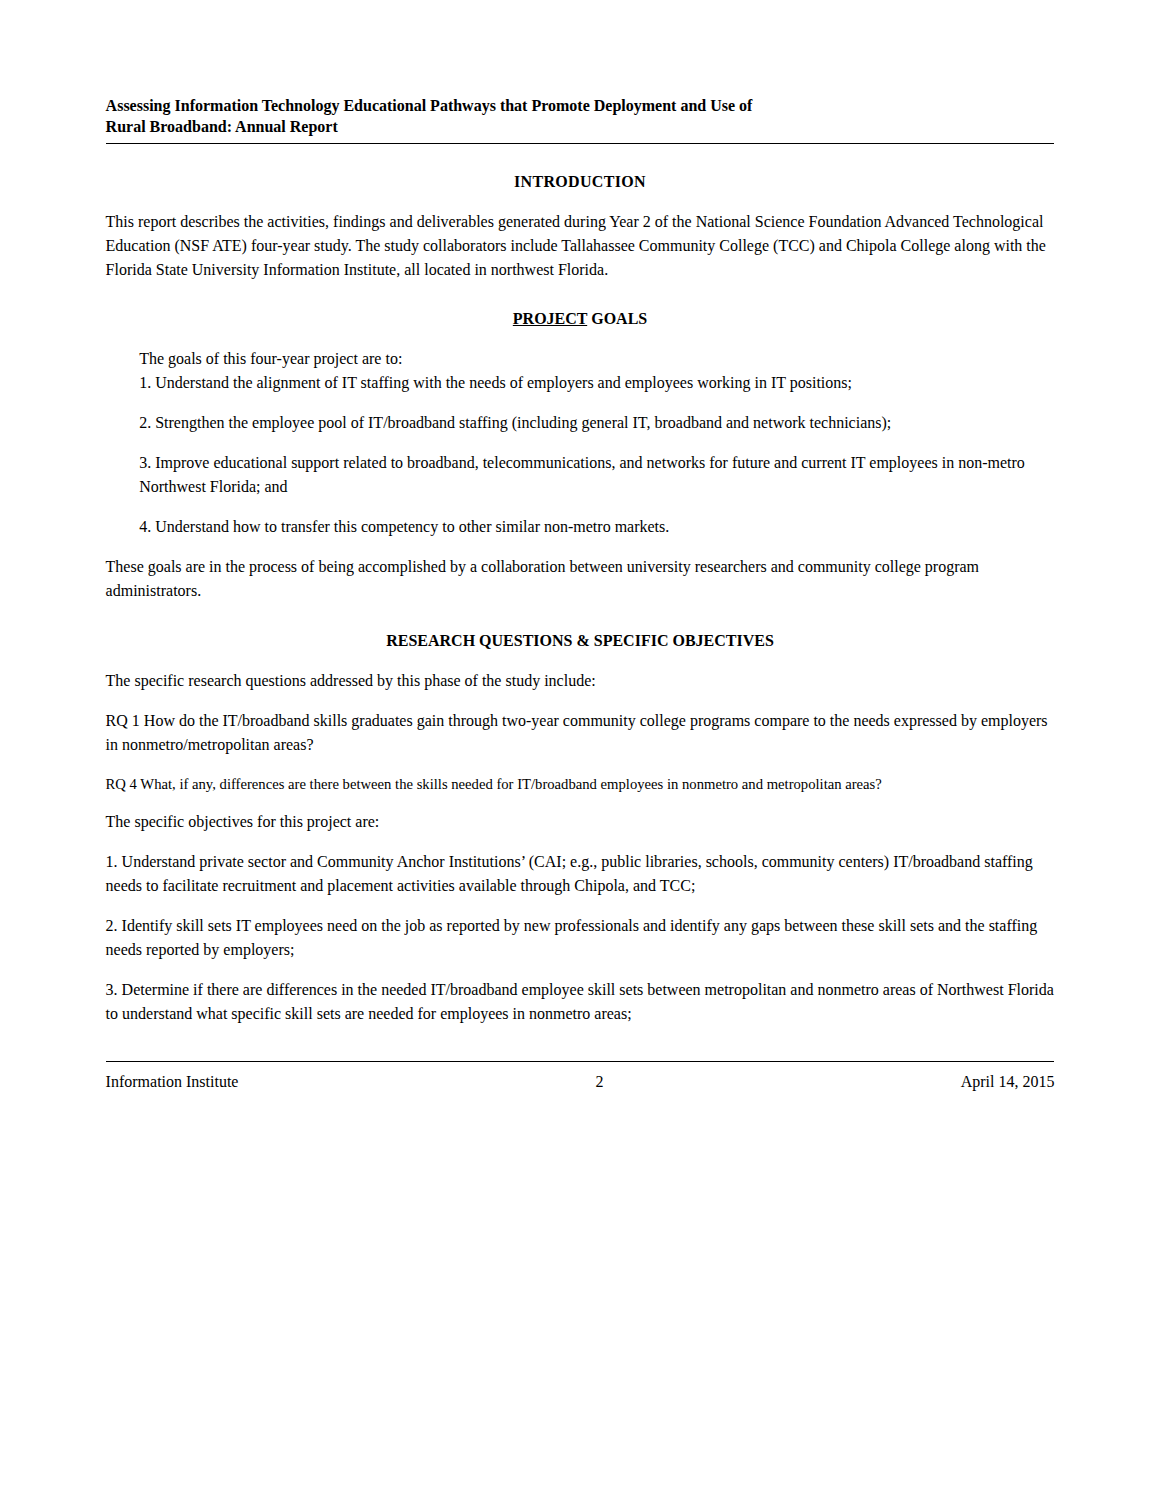Assessing Information Technology Educational Pathways that Promote Deployment and Use of
Rural Broadband: Annual Report
INTRODUCTION
This report describes the activities, findings and deliverables generated during Year 2 of the National Science Foundation Advanced Technological Education (NSF ATE) four-year study. The study collaborators include Tallahassee Community College (TCC) and Chipola College along with the Florida State University Information Institute, all located in northwest Florida.
PROJECT GOALS
The goals of this four-year project are to:
1. Understand the alignment of IT staffing with the needs of employers and employees working in IT positions;
2. Strengthen the employee pool of IT/broadband staffing (including general IT, broadband and network technicians);
3. Improve educational support related to broadband, telecommunications, and networks for future and current IT employees in non-metro Northwest Florida; and
4. Understand how to transfer this competency to other similar non-metro markets.
These goals are in the process of being accomplished by a collaboration between university researchers and community college program administrators.
RESEARCH QUESTIONS & SPECIFIC OBJECTIVES
The specific research questions addressed by this phase of the study include:
RQ 1 How do the IT/broadband skills graduates gain through two-year community college programs compare to the needs expressed by employers in nonmetro/metropolitan areas?
RQ 4 What, if any, differences are there between the skills needed for IT/broadband employees in nonmetro and metropolitan areas?
The specific objectives for this project are:
1. Understand private sector and Community Anchor Institutions’ (CAI; e.g., public libraries, schools, community centers) IT/broadband staffing needs to facilitate recruitment and placement activities available through Chipola, and TCC;
2. Identify skill sets IT employees need on the job as reported by new professionals and identify any gaps between these skill sets and the staffing needs reported by employers;
3. Determine if there are differences in the needed IT/broadband employee skill sets between metropolitan and nonmetro areas of Northwest Florida to understand what specific skill sets are needed for employees in nonmetro areas;
Information Institute
2
April 14, 2015